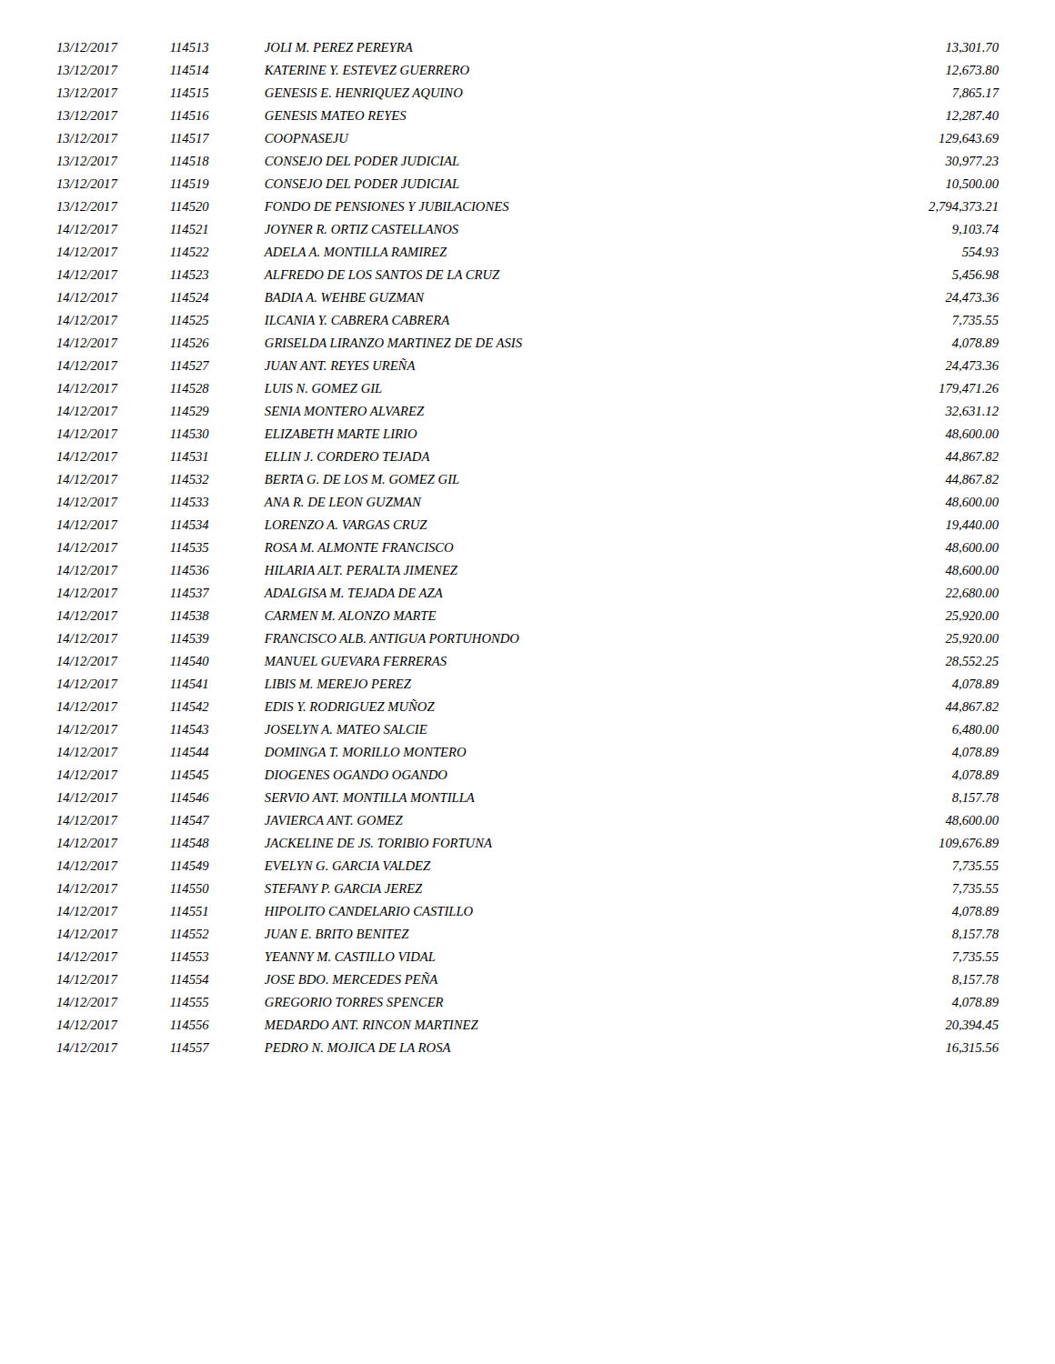| 13/12/2017 | 114513 | JOLI M. PEREZ PEREYRA | 13,301.70 |
| 13/12/2017 | 114514 | KATERINE Y. ESTEVEZ GUERRERO | 12,673.80 |
| 13/12/2017 | 114515 | GENESIS E. HENRIQUEZ AQUINO | 7,865.17 |
| 13/12/2017 | 114516 | GENESIS MATEO REYES | 12,287.40 |
| 13/12/2017 | 114517 | COOPNASEJU | 129,643.69 |
| 13/12/2017 | 114518 | CONSEJO DEL PODER JUDICIAL | 30,977.23 |
| 13/12/2017 | 114519 | CONSEJO DEL PODER JUDICIAL | 10,500.00 |
| 13/12/2017 | 114520 | FONDO DE PENSIONES Y JUBILACIONES | 2,794,373.21 |
| 14/12/2017 | 114521 | JOYNER R. ORTIZ CASTELLANOS | 9,103.74 |
| 14/12/2017 | 114522 | ADELA A. MONTILLA RAMIREZ | 554.93 |
| 14/12/2017 | 114523 | ALFREDO DE LOS SANTOS DE LA CRUZ | 5,456.98 |
| 14/12/2017 | 114524 | BADIA A. WEHBE GUZMAN | 24,473.36 |
| 14/12/2017 | 114525 | ILCANIA Y. CABRERA CABRERA | 7,735.55 |
| 14/12/2017 | 114526 | GRISELDA LIRANZO MARTINEZ DE DE ASIS | 4,078.89 |
| 14/12/2017 | 114527 | JUAN ANT. REYES UREÑA | 24,473.36 |
| 14/12/2017 | 114528 | LUIS N. GOMEZ GIL | 179,471.26 |
| 14/12/2017 | 114529 | SENIA MONTERO ALVAREZ | 32,631.12 |
| 14/12/2017 | 114530 | ELIZABETH MARTE LIRIO | 48,600.00 |
| 14/12/2017 | 114531 | ELLIN J. CORDERO TEJADA | 44,867.82 |
| 14/12/2017 | 114532 | BERTA G. DE LOS M. GOMEZ GIL | 44,867.82 |
| 14/12/2017 | 114533 | ANA R. DE LEON GUZMAN | 48,600.00 |
| 14/12/2017 | 114534 | LORENZO A. VARGAS CRUZ | 19,440.00 |
| 14/12/2017 | 114535 | ROSA M. ALMONTE FRANCISCO | 48,600.00 |
| 14/12/2017 | 114536 | HILARIA ALT. PERALTA JIMENEZ | 48,600.00 |
| 14/12/2017 | 114537 | ADALGISA M. TEJADA DE AZA | 22,680.00 |
| 14/12/2017 | 114538 | CARMEN M. ALONZO MARTE | 25,920.00 |
| 14/12/2017 | 114539 | FRANCISCO ALB. ANTIGUA PORTUHONDO | 25,920.00 |
| 14/12/2017 | 114540 | MANUEL GUEVARA FERRERAS | 28,552.25 |
| 14/12/2017 | 114541 | LIBIS M. MEREJO PEREZ | 4,078.89 |
| 14/12/2017 | 114542 | EDIS Y. RODRIGUEZ MUÑOZ | 44,867.82 |
| 14/12/2017 | 114543 | JOSELYN A. MATEO SALCIE | 6,480.00 |
| 14/12/2017 | 114544 | DOMINGA T. MORILLO MONTERO | 4,078.89 |
| 14/12/2017 | 114545 | DIOGENES OGANDO OGANDO | 4,078.89 |
| 14/12/2017 | 114546 | SERVIO ANT. MONTILLA MONTILLA | 8,157.78 |
| 14/12/2017 | 114547 | JAVIERCA ANT. GOMEZ | 48,600.00 |
| 14/12/2017 | 114548 | JACKELINE DE JS. TORIBIO FORTUNA | 109,676.89 |
| 14/12/2017 | 114549 | EVELYN G. GARCIA VALDEZ | 7,735.55 |
| 14/12/2017 | 114550 | STEFANY P. GARCIA JEREZ | 7,735.55 |
| 14/12/2017 | 114551 | HIPOLITO CANDELARIO CASTILLO | 4,078.89 |
| 14/12/2017 | 114552 | JUAN E. BRITO BENITEZ | 8,157.78 |
| 14/12/2017 | 114553 | YEANNY M. CASTILLO VIDAL | 7,735.55 |
| 14/12/2017 | 114554 | JOSE BDO. MERCEDES PEÑA | 8,157.78 |
| 14/12/2017 | 114555 | GREGORIO TORRES SPENCER | 4,078.89 |
| 14/12/2017 | 114556 | MEDARDO ANT. RINCON MARTINEZ | 20,394.45 |
| 14/12/2017 | 114557 | PEDRO N. MOJICA DE LA ROSA | 16,315.56 |